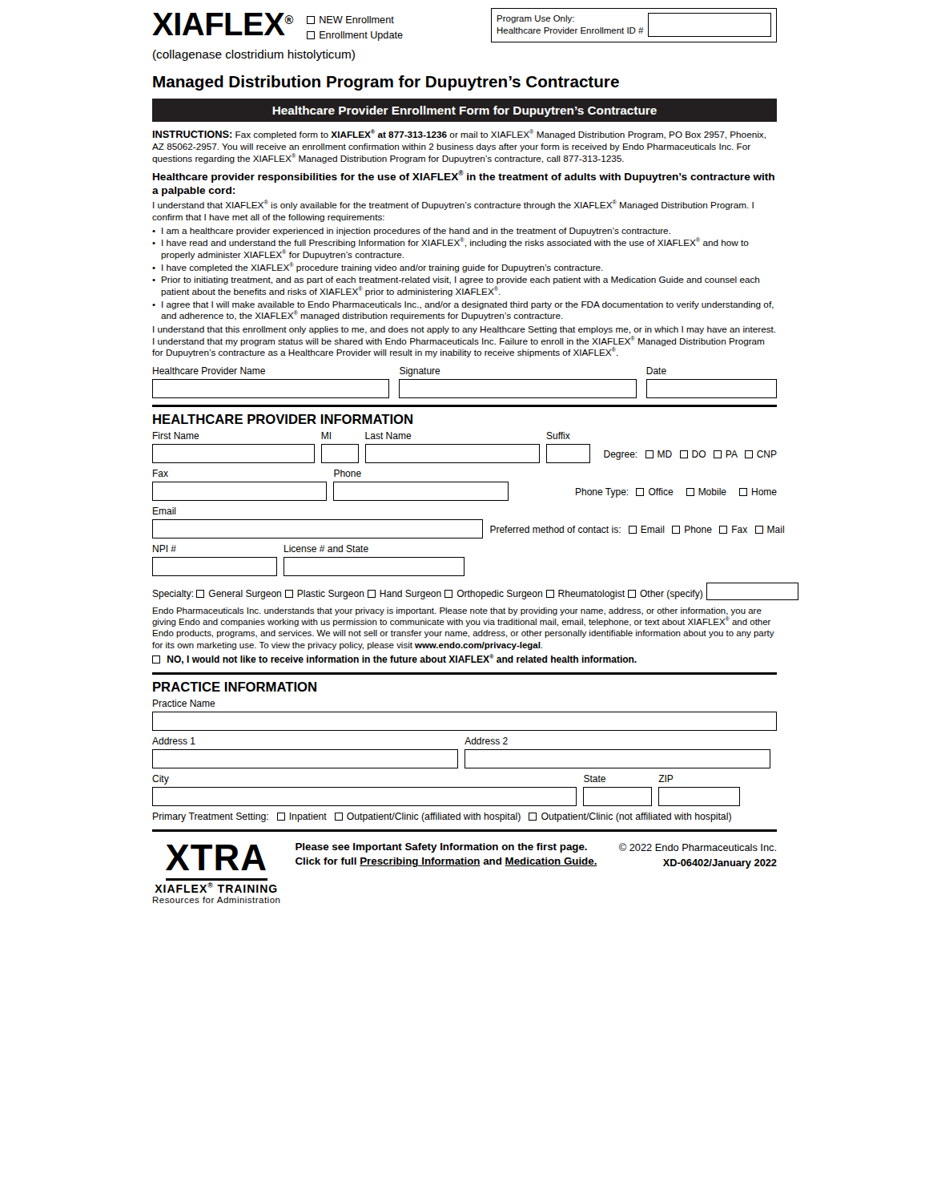XIAFLEX® NEW Enrollment
Enrollment Update
(collagenase clostridium histolyticum)
Program Use Only:
Healthcare Provider Enrollment ID #
Managed Distribution Program for Dupuytren’s Contracture
Healthcare Provider Enrollment Form for Dupuytren’s Contracture
INSTRUCTIONS: Fax completed form to XIAFLEX® at 877-313-1236 or mail to XIAFLEX® Managed Distribution Program, PO Box 2957, Phoenix, AZ 85062-2957. You will receive an enrollment confirmation within 2 business days after your form is received by Endo Pharmaceuticals Inc. For questions regarding the XIAFLEX® Managed Distribution Program for Dupuytren’s contracture, call 877-313-1235.
Healthcare provider responsibilities for the use of XIAFLEX® in the treatment of adults with Dupuytren’s contracture with a palpable cord:
I understand that XIAFLEX® is only available for the treatment of Dupuytren’s contracture through the XIAFLEX® Managed Distribution Program. I confirm that I have met all of the following requirements:
I am a healthcare provider experienced in injection procedures of the hand and in the treatment of Dupuytren’s contracture.
I have read and understand the full Prescribing Information for XIAFLEX®, including the risks associated with the use of XIAFLEX® and how to properly administer XIAFLEX® for Dupuytren’s contracture.
I have completed the XIAFLEX® procedure training video and/or training guide for Dupuytren’s contracture.
Prior to initiating treatment, and as part of each treatment-related visit, I agree to provide each patient with a Medication Guide and counsel each patient about the benefits and risks of XIAFLEX® prior to administering XIAFLEX®.
I agree that I will make available to Endo Pharmaceuticals Inc., and/or a designated third party or the FDA documentation to verify understanding of, and adherence to, the XIAFLEX® managed distribution requirements for Dupuytren’s contracture.
I understand that this enrollment only applies to me, and does not apply to any Healthcare Setting that employs me, or in which I may have an interest. I understand that my program status will be shared with Endo Pharmaceuticals Inc. Failure to enroll in the XIAFLEX® Managed Distribution Program for Dupuytren’s contracture as a Healthcare Provider will result in my inability to receive shipments of XIAFLEX®.
Healthcare Provider Name
Signature
Date
HEALTHCARE PROVIDER INFORMATION
First Name
MI
Last Name
Suffix
Degree: MD DO PA CNP
Fax
Phone
Phone Type: Office Mobile Home
Email
Preferred method of contact is: Email Phone Fax Mail
NPI #
License # and State
Specialty: General Surgeon Plastic Surgeon Hand Surgeon Orthopedic Surgeon Rheumatologist Other (specify)
Endo Pharmaceuticals Inc. understands that your privacy is important. Please note that by providing your name, address, or other information, you are giving Endo and companies working with us permission to communicate with you via traditional mail, email, telephone, or text about XIAFLEX® and other Endo products, programs, and services. We will not sell or transfer your name, address, or other personally identifiable information about you to any party for its own marketing use. To view the privacy policy, please visit www.endo.com/privacy-legal.
NO, I would not like to receive information in the future about XIAFLEX® and related health information.
PRACTICE INFORMATION
Practice Name
Address 1
Address 2
City
State
ZIP
Primary Treatment Setting: Inpatient Outpatient/Clinic (affiliated with hospital) Outpatient/Clinic (not affiliated with hospital)
XTRA
XIAFLEX® TRAINING
Resources for Administration
Please see Important Safety Information on the first page.
Click for full Prescribing Information and Medication Guide.
© 2022 Endo Pharmaceuticals Inc.
XD-06402/January 2022